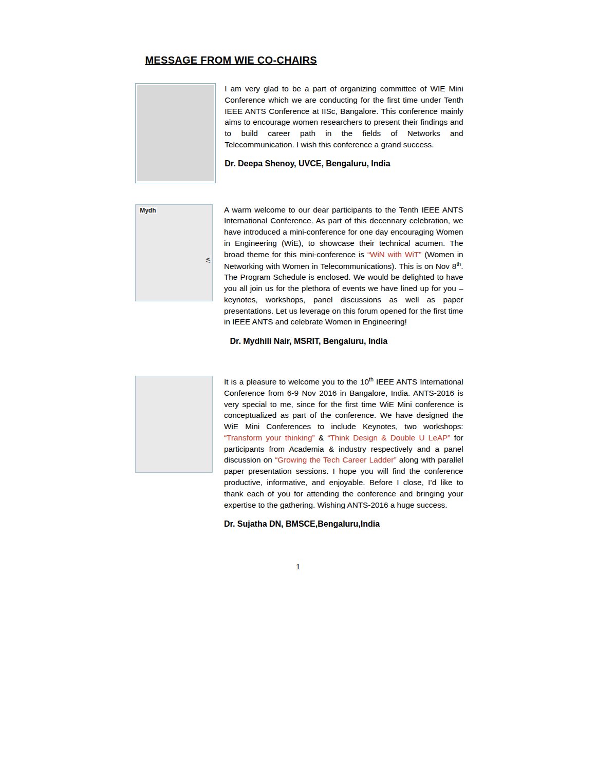MESSAGE FROM WIE CO-CHAIRS
I am very glad to be a part of organizing committee of WIE Mini Conference which we are conducting for the first time under Tenth IEEE ANTS Conference at IISc, Bangalore. This conference mainly aims to encourage women researchers to present their findings and to build career path in the fields of Networks and Telecommunication. I wish this conference a grand success.
Dr. Deepa Shenoy, UVCE, Bengaluru, India
Mydh W
A warm welcome to our dear participants to the Tenth IEEE ANTS International Conference. As part of this decennary celebration, we have introduced a mini-conference for one day encouraging Women in Engineering (WiE), to showcase their technical acumen. The broad theme for this mini-conference is “WiN with WiT” (Women in Networking with Women in Telecommunications). This is on Nov 8th. The Program Schedule is enclosed. We would be delighted to have you all join us for the plethora of events we have lined up for you – keynotes, workshops, panel discussions as well as paper presentations. Let us leverage on this forum opened for the first time in IEEE ANTS and celebrate Women in Engineering!
Dr. Mydhili Nair, MSRIT, Bengaluru, India
It is a pleasure to welcome you to the 10th IEEE ANTS International Conference from 6-9 Nov 2016 in Bangalore, India. ANTS-2016 is very special to me, since for the first time WiE Mini conference is conceptualized as part of the conference. We have designed the WiE Mini Conferences to include Keynotes, two workshops: “Transform your thinking” & “Think Design & Double U LeAP” for participants from Academia & industry respectively and a panel discussion on “Growing the Tech Career Ladder” along with parallel paper presentation sessions. I hope you will find the conference productive, informative, and enjoyable. Before I close, I’d like to thank each of you for attending the conference and bringing your expertise to the gathering. Wishing ANTS-2016 a huge success.
Dr. Sujatha DN, BMSCE,Bengaluru,India
1